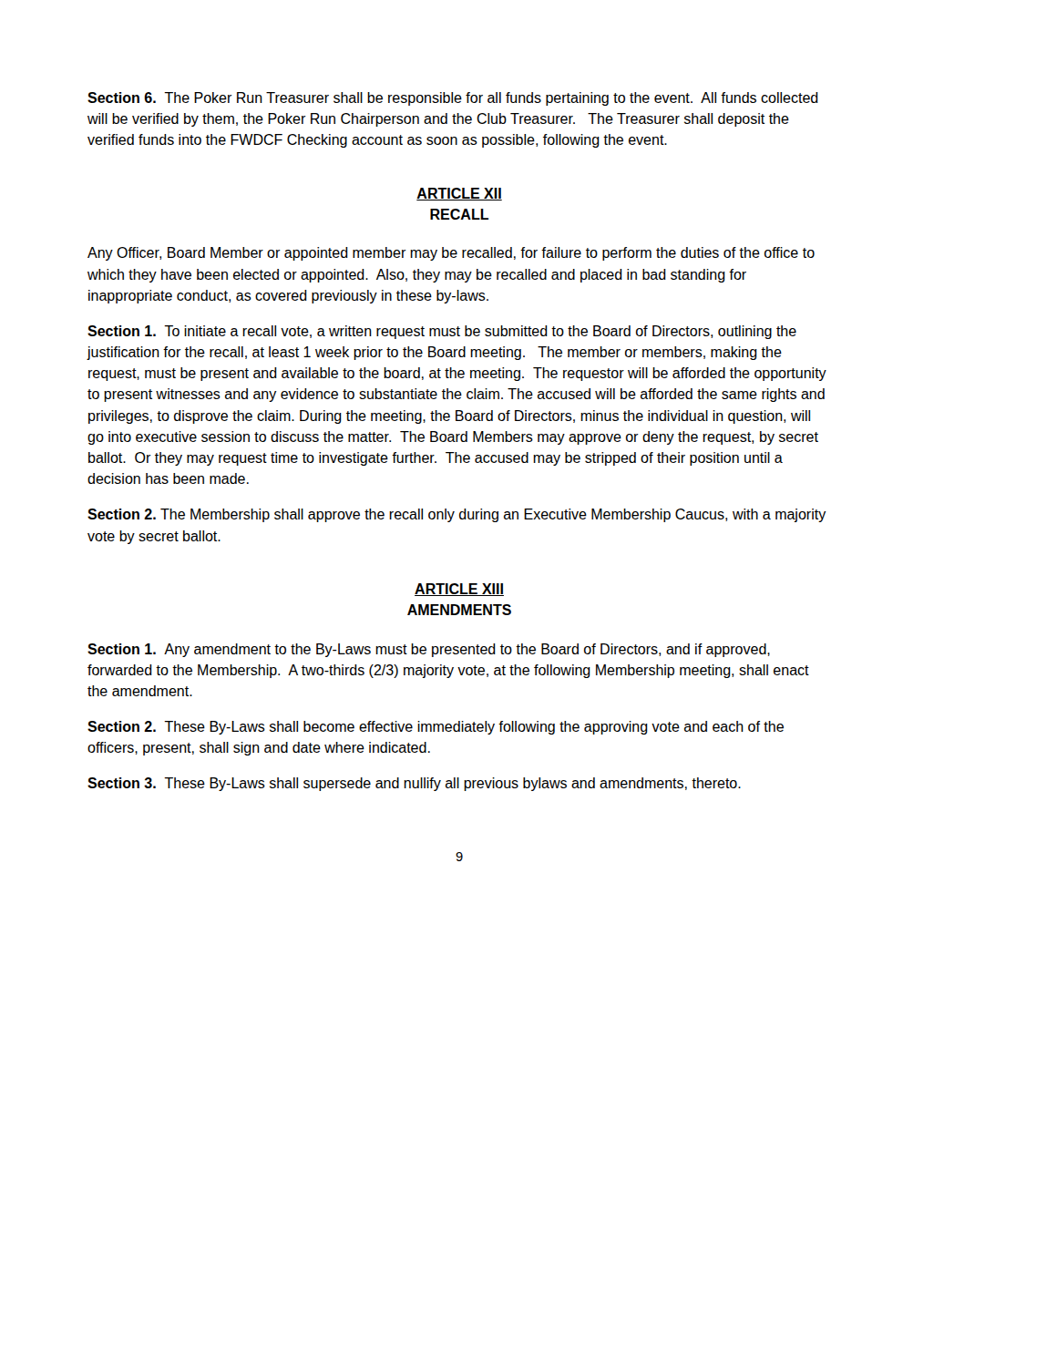Section 6. The Poker Run Treasurer shall be responsible for all funds pertaining to the event. All funds collected will be verified by them, the Poker Run Chairperson and the Club Treasurer. The Treasurer shall deposit the verified funds into the FWDCF Checking account as soon as possible, following the event.
ARTICLE XII RECALL
Any Officer, Board Member or appointed member may be recalled, for failure to perform the duties of the office to which they have been elected or appointed. Also, they may be recalled and placed in bad standing for inappropriate conduct, as covered previously in these by-laws.
Section 1. To initiate a recall vote, a written request must be submitted to the Board of Directors, outlining the justification for the recall, at least 1 week prior to the Board meeting. The member or members, making the request, must be present and available to the board, at the meeting. The requestor will be afforded the opportunity to present witnesses and any evidence to substantiate the claim. The accused will be afforded the same rights and privileges, to disprove the claim. During the meeting, the Board of Directors, minus the individual in question, will go into executive session to discuss the matter. The Board Members may approve or deny the request, by secret ballot. Or they may request time to investigate further. The accused may be stripped of their position until a decision has been made.
Section 2. The Membership shall approve the recall only during an Executive Membership Caucus, with a majority vote by secret ballot.
ARTICLE XIII AMENDMENTS
Section 1. Any amendment to the By-Laws must be presented to the Board of Directors, and if approved, forwarded to the Membership. A two-thirds (2/3) majority vote, at the following Membership meeting, shall enact the amendment.
Section 2. These By-Laws shall become effective immediately following the approving vote and each of the officers, present, shall sign and date where indicated.
Section 3. These By-Laws shall supersede and nullify all previous bylaws and amendments, thereto.
9